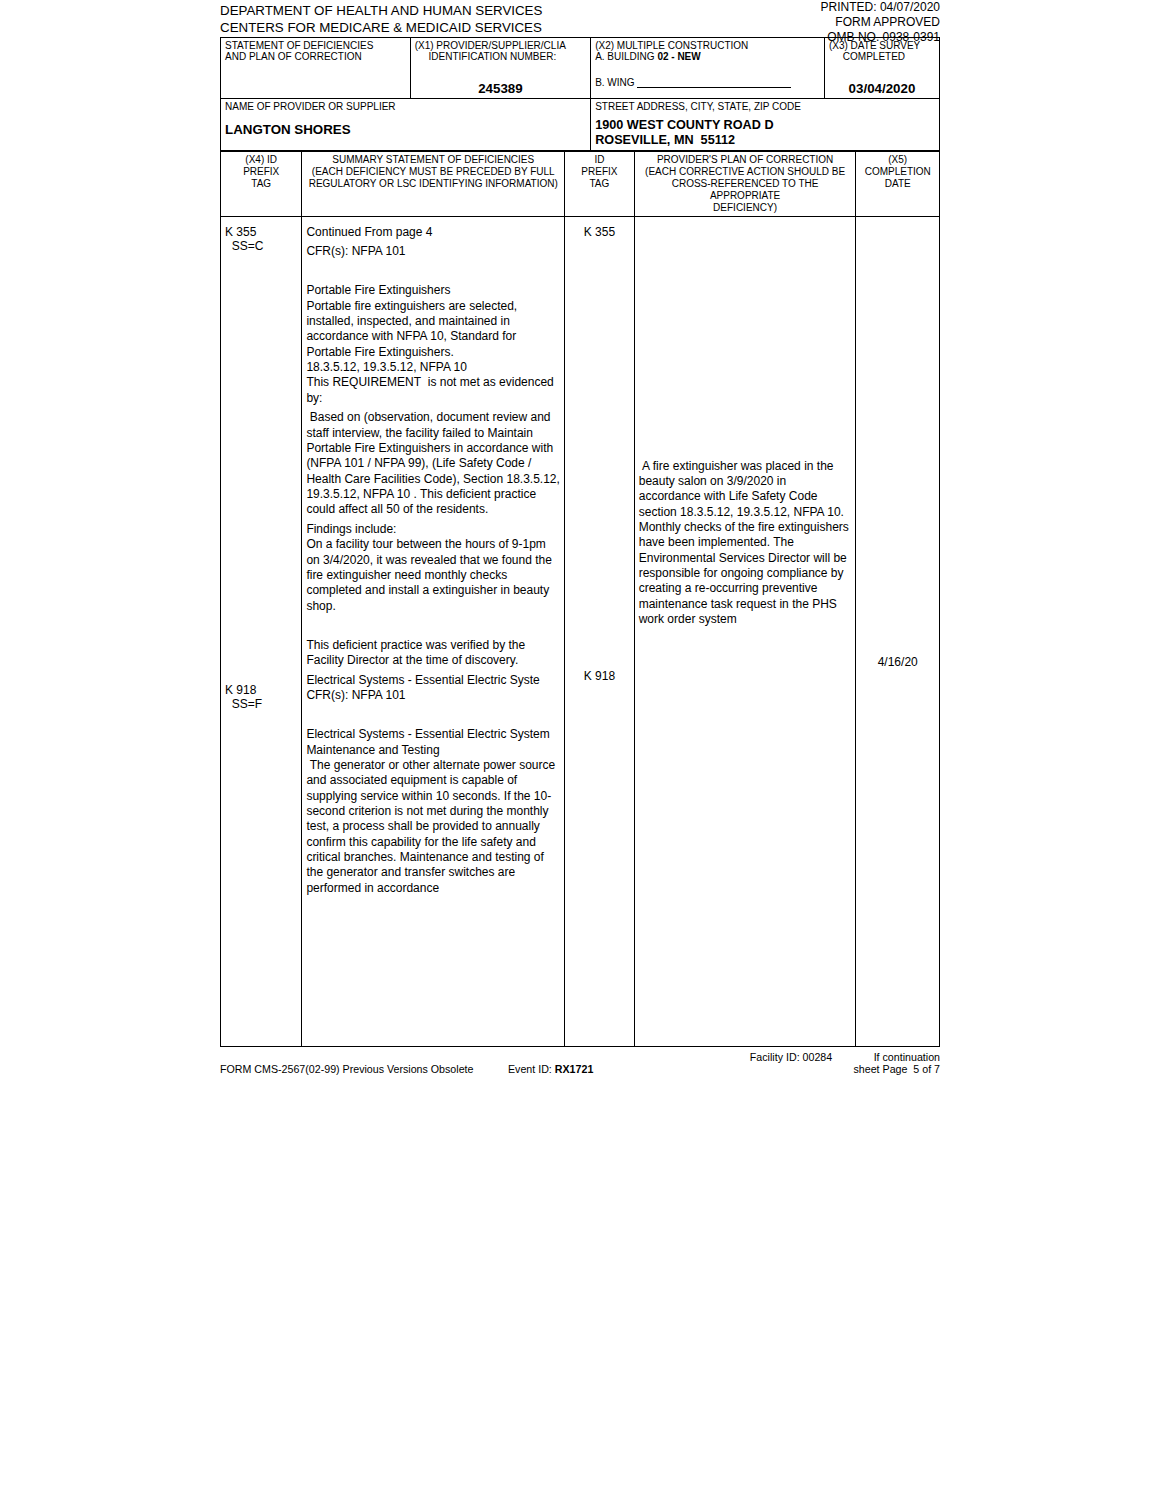PRINTED: 04/07/2020
FORM APPROVED
OMB NO. 0938-0391
DEPARTMENT OF HEALTH AND HUMAN SERVICES
CENTERS FOR MEDICARE & MEDICAID SERVICES
| STATEMENT OF DEFICIENCIES AND PLAN OF CORRECTION | (X1) PROVIDER/SUPPLIER/CLIA IDENTIFICATION NUMBER: 245389 | (X2) MULTIPLE CONSTRUCTION A. BUILDING 02 - NEW B. WING | (X3) DATE SURVEY COMPLETED 03/04/2020 |
| NAME OF PROVIDER OR SUPPLIER LANGTON SHORES | STREET ADDRESS, CITY, STATE, ZIP CODE 1900 WEST COUNTY ROAD D ROSEVILLE, MN 55112 |
| (X4) ID PREFIX TAG | SUMMARY STATEMENT OF DEFICIENCIES (EACH DEFICIENCY MUST BE PRECEDED BY FULL REGULATORY OR LSC IDENTIFYING INFORMATION) | ID PREFIX TAG | PROVIDER'S PLAN OF CORRECTION (EACH CORRECTIVE ACTION SHOULD BE CROSS-REFERENCED TO THE APPROPRIATE DEFICIENCY) | (X5) COMPLETION DATE |
| --- | --- | --- | --- | --- |
| K 355 SS=C K 918 SS=F | Continued From page 4 CFR(s): NFPA 101 Portable Fire Extinguishers Portable fire extinguishers are selected, installed, inspected, and maintained in accordance with NFPA 10, Standard for Portable Fire Extinguishers. 18.3.5.12, 19.3.5.12, NFPA 10 This REQUIREMENT is not met as evidenced by: Based on (observation, document review and staff interview, the facility failed to Maintain Portable Fire Extinguishers in accordance with (NFPA 101 / NFPA 99), (Life Safety Code / Health Care Facilities Code), Section 18.3.5.12, 19.3.5.12, NFPA 10 . This deficient practice could affect all 50 of the residents. Findings include: On a facility tour between the hours of 9-1pm on 3/4/2020, it was revealed that we found the fire extinguisher need monthly checks completed and install a extinguisher in beauty shop. This deficient practice was verified by the Facility Director at the time of discovery. Electrical Systems - Essential Electric Syste CFR(s): NFPA 101 Electrical Systems - Essential Electric System Maintenance and Testing The generator or other alternate power source and associated equipment is capable of supplying service within 10 seconds. If the 10-second criterion is not met during the monthly test, a process shall be provided to annually confirm this capability for the life safety and critical branches. Maintenance and testing of the generator and transfer switches are performed in accordance | K 355 K 918 | A fire extinguisher was placed in the beauty salon on 3/9/2020 in accordance with Life Safety Code section 18.3.5.12, 19.3.5.12, NFPA 10. Monthly checks of the fire extinguishers have been implemented. The Environmental Services Director will be responsible for ongoing compliance by creating a re-occurring preventive maintenance task request in the PHS work order system | 4/16/20 |
FORM CMS-2567(02-99) Previous Versions Obsolete
Event ID: RX1721
Facility ID: 00284 If continuation sheet Page 5 of 7